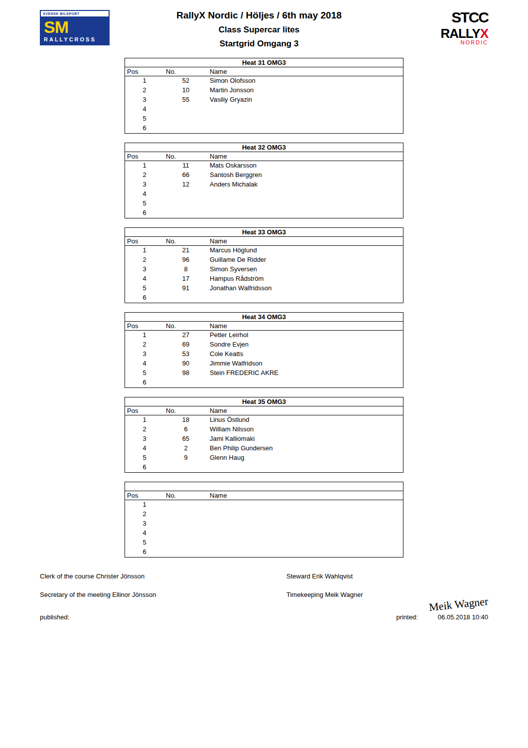SVENSK BILSPORT
SM
RALLYCROSS
RallyX Nordic / Höljes / 6th may 2018
Class Supercar lites
Startgrid Omgang 3
STCC
RALLYX
NORDIC
Heat 31 OMG3
| Pos | No. | Name |
| --- | --- | --- |
| 1 | 52 | Simon Olofsson |
| 2 | 10 | Martin Jonsson |
| 3 | 55 | Vasiliy Gryazin |
| 4 | | |
| 5 | | |
| 6 | | |
Heat 32 OMG3
| Pos | No. | Name |
| --- | --- | --- |
| 1 | 11 | Mats Oskarsson |
| 2 | 66 | Santosh Berggren |
| 3 | 12 | Anders Michalak |
| 4 | | |
| 5 | | |
| 6 | | |
Heat 33 OMG3
| Pos | No. | Name |
| --- | --- | --- |
| 1 | 21 | Marcus Höglund |
| 2 | 96 | Guillame De Ridder |
| 3 | 8 | Simon Syversen |
| 4 | 17 | Hampus Rådström |
| 5 | 91 | Jonathan Walfridsson |
| 6 | | |
Heat 34 OMG3
| Pos | No. | Name |
| --- | --- | --- |
| 1 | 27 | Petter Leirhol |
| 2 | 69 | Sondre Evjen |
| 3 | 53 | Cole Keatts |
| 4 | 90 | Jimmie Walfridson |
| 5 | 98 | Stein FREDERIC AKRE |
| 6 | | |
Heat 35 OMG3
| Pos | No. | Name |
| --- | --- | --- |
| 1 | 18 | Linus Östlund |
| 2 | 6 | William Nilsson |
| 3 | 65 | Jami Kalliomaki |
| 4 | 2 | Ben Philip Gundersen |
| 5 | 9 | Glenn Haug |
| 6 | | |
| Pos | No. | Name |
| --- | --- | --- |
| 1 | | |
| 2 | | |
| 3 | | |
| 4 | | |
| 5 | | |
| 6 | | |
Clerk of the course Christer Jönsson
Steward Erik Wahlqvist
Secretary of the meeting Ellinor Jönsson
Timekeeping Meik Wagner Meik Wagner
published:
printed: 06.05.2018 10:40